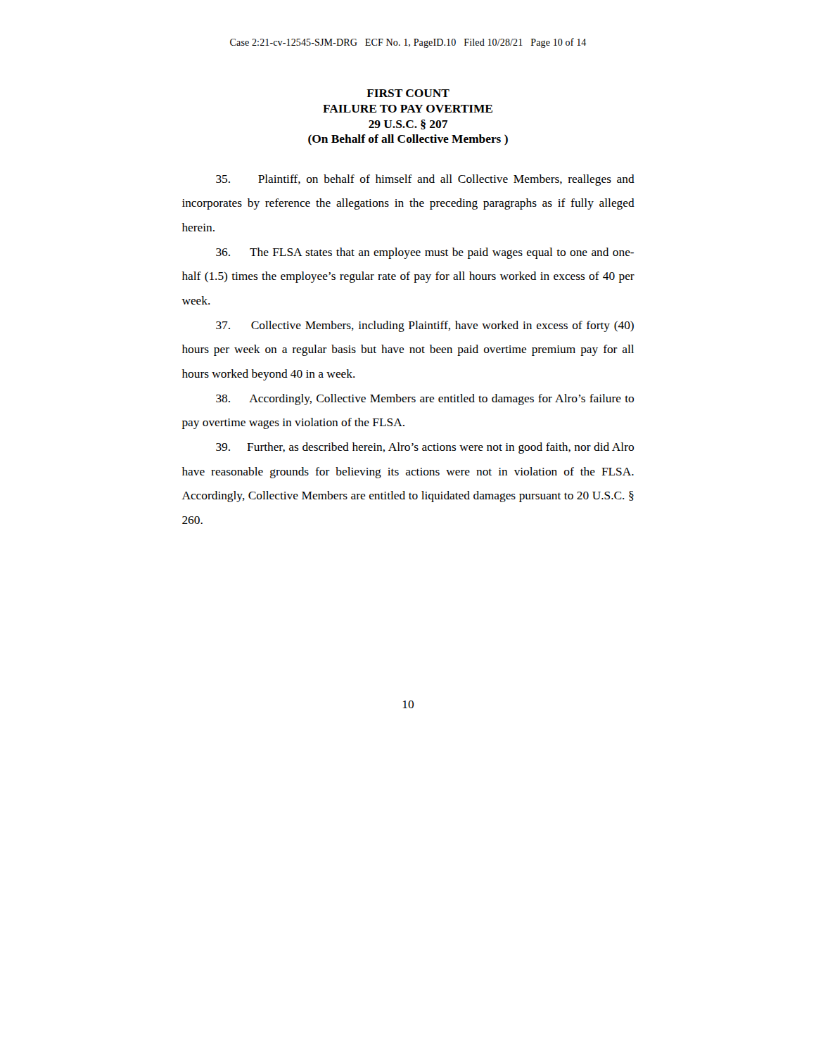Case 2:21-cv-12545-SJM-DRG ECF No. 1, PageID.10 Filed 10/28/21 Page 10 of 14
FIRST COUNT
FAILURE TO PAY OVERTIME
29 U.S.C. § 207
(On Behalf of all Collective Members )
35. Plaintiff, on behalf of himself and all Collective Members, realleges and incorporates by reference the allegations in the preceding paragraphs as if fully alleged herein.
36. The FLSA states that an employee must be paid wages equal to one and one-half (1.5) times the employee’s regular rate of pay for all hours worked in excess of 40 per week.
37. Collective Members, including Plaintiff, have worked in excess of forty (40) hours per week on a regular basis but have not been paid overtime premium pay for all hours worked beyond 40 in a week.
38. Accordingly, Collective Members are entitled to damages for Alro’s failure to pay overtime wages in violation of the FLSA.
39. Further, as described herein, Alro’s actions were not in good faith, nor did Alro have reasonable grounds for believing its actions were not in violation of the FLSA. Accordingly, Collective Members are entitled to liquidated damages pursuant to 20 U.S.C. § 260.
10